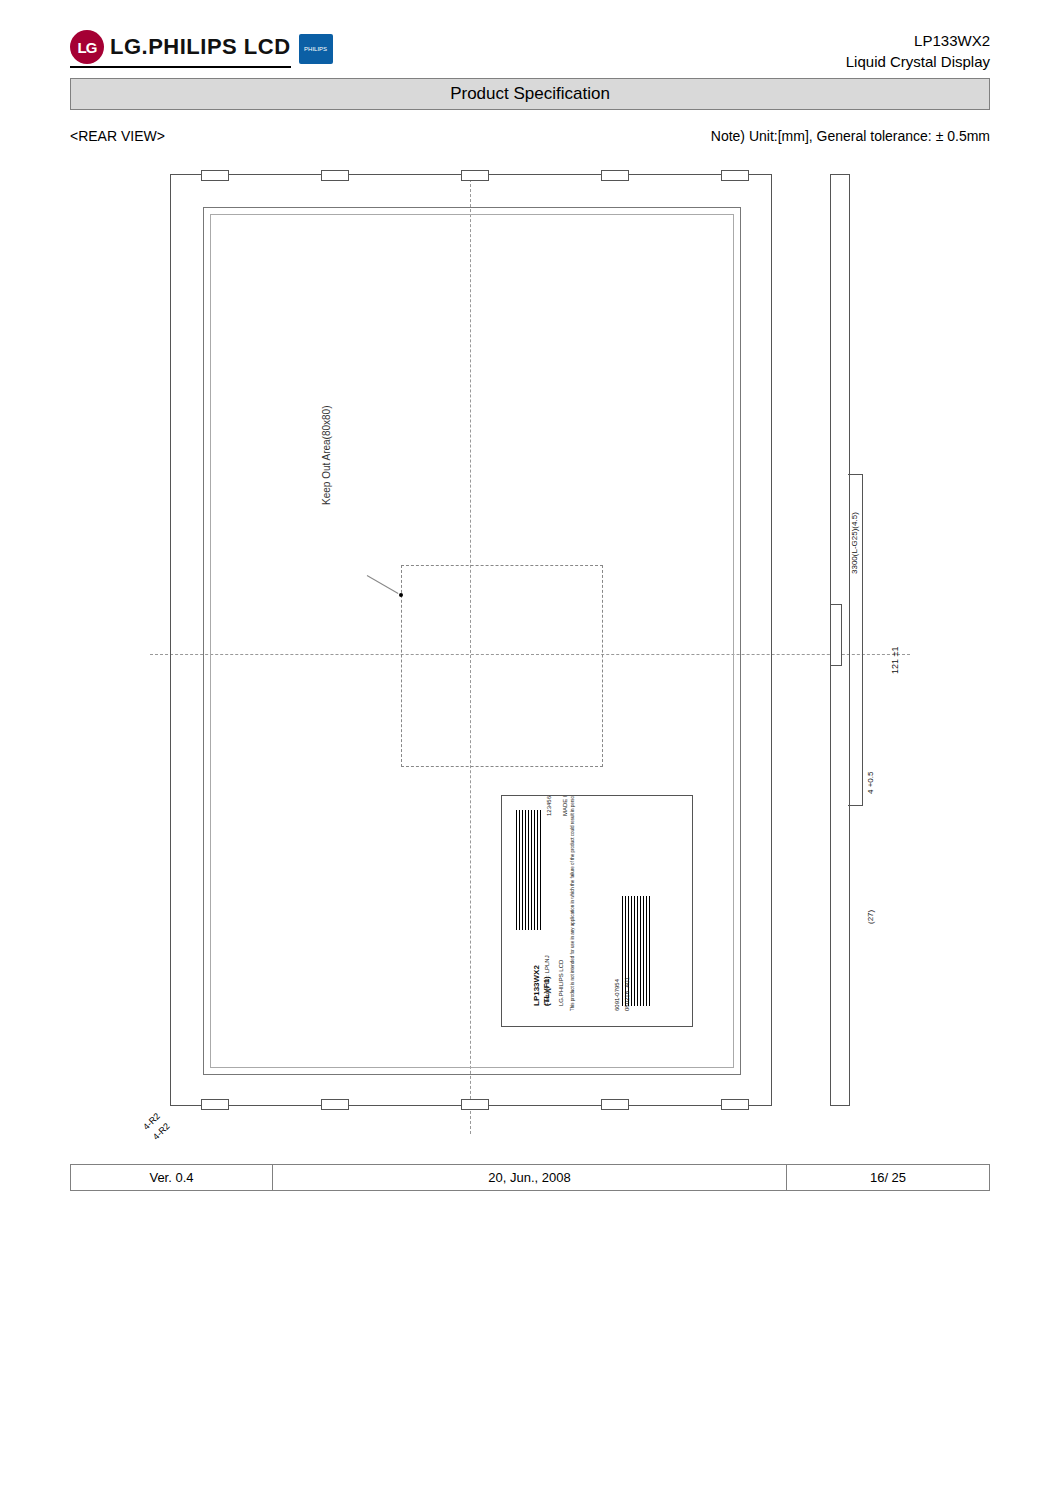LG
LG.PHILIPS LCD
PHILIPS
LP133WX2
Liquid Crystal Display
Product Specification
<REAR VIEW>
Note) Unit:[mm], General tolerance: ± 0.5mm
Keep Out Area(80x80)
MADE IN CHINA
1234567890123
LP133WX2
(TL)(F1)
Factory ID : LPLNJ
LG.PHILIPS LCD
This product is not intended for use in any application in which the failure of the product could result in personal injury or property damage.
6091-07954
080218 A01
3300(L-G25)(4.5)
121 ±1
4 +0.5
(27)
4-R2
4-R2
Ver. 0.4
20, Jun., 2008
16/ 25